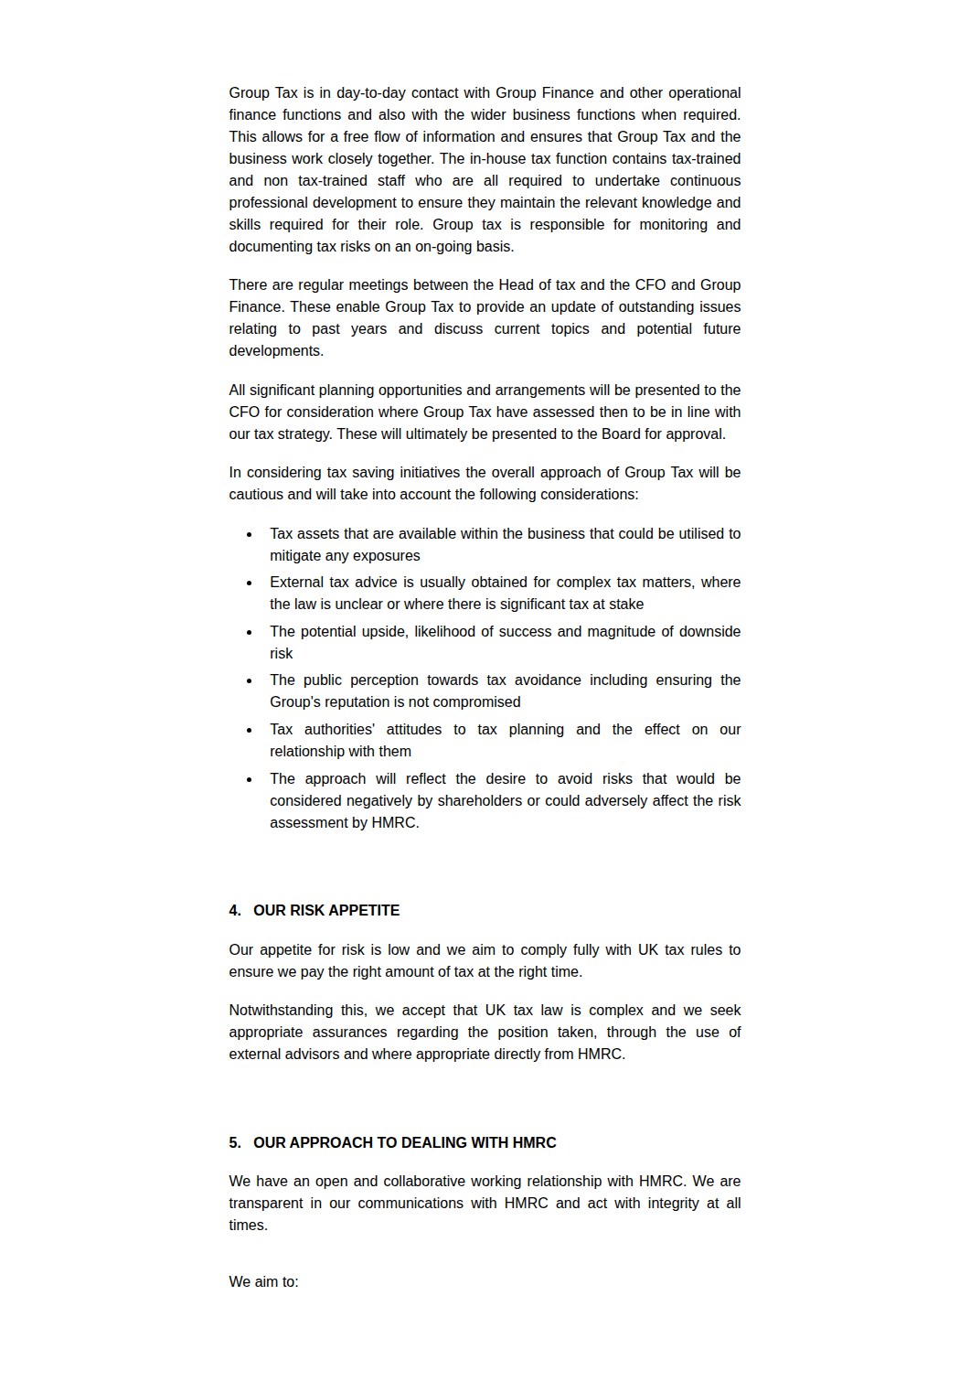Group Tax is in day-to-day contact with Group Finance and other operational finance functions and also with the wider business functions when required. This allows for a free flow of information and ensures that Group Tax and the business work closely together. The in-house tax function contains tax-trained and non tax-trained staff who are all required to undertake continuous professional development to ensure they maintain the relevant knowledge and skills required for their role. Group tax is responsible for monitoring and documenting tax risks on an on-going basis.
There are regular meetings between the Head of tax and the CFO and Group Finance. These enable Group Tax to provide an update of outstanding issues relating to past years and discuss current topics and potential future developments.
All significant planning opportunities and arrangements will be presented to the CFO for consideration where Group Tax have assessed then to be in line with our tax strategy. These will ultimately be presented to the Board for approval.
In considering tax saving initiatives the overall approach of Group Tax will be cautious and will take into account the following considerations:
Tax assets that are available within the business that could be utilised to mitigate any exposures
External tax advice is usually obtained for complex tax matters, where the law is unclear or where there is significant tax at stake
The potential upside, likelihood of success and magnitude of downside risk
The public perception towards tax avoidance including ensuring the Group's reputation is not compromised
Tax authorities' attitudes to tax planning and the effect on our relationship with them
The approach will reflect the desire to avoid risks that would be considered negatively by shareholders or could adversely affect the risk assessment by HMRC.
4. OUR RISK APPETITE
Our appetite for risk is low and we aim to comply fully with UK tax rules to ensure we pay the right amount of tax at the right time.
Notwithstanding this, we accept that UK tax law is complex and we seek appropriate assurances regarding the position taken, through the use of external advisors and where appropriate directly from HMRC.
5. OUR APPROACH TO DEALING WITH HMRC
We have an open and collaborative working relationship with HMRC. We are transparent in our communications with HMRC and act with integrity at all times.
We aim to: